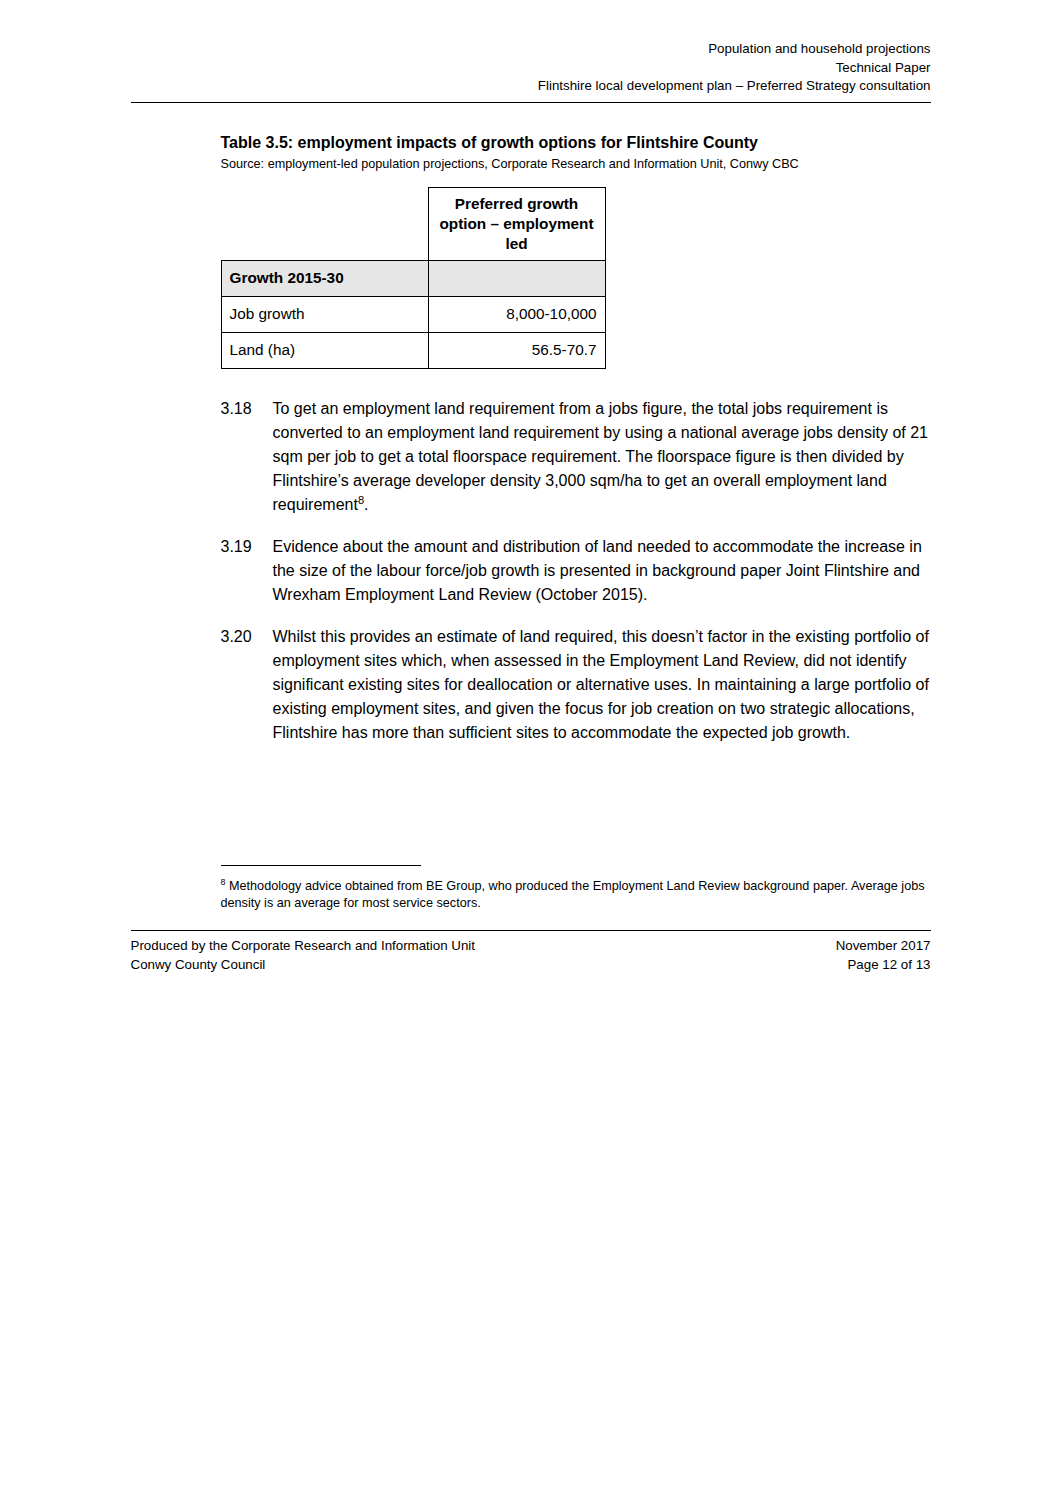Population and household projections
Technical Paper
Flintshire local development plan – Preferred Strategy consultation
Table 3.5: employment impacts of growth options for Flintshire County
Source: employment-led population projections, Corporate Research and Information Unit, Conwy CBC
| | Preferred growth option – employment led |
| --- | --- |
| Growth 2015-30 | |
| Job growth | 8,000-10,000 |
| Land (ha) | 56.5-70.7 |
3.18 To get an employment land requirement from a jobs figure, the total jobs requirement is converted to an employment land requirement by using a national average jobs density of 21 sqm per job to get a total floorspace requirement. The floorspace figure is then divided by Flintshire’s average developer density 3,000 sqm/ha to get an overall employment land requirement8.
3.19 Evidence about the amount and distribution of land needed to accommodate the increase in the size of the labour force/job growth is presented in background paper Joint Flintshire and Wrexham Employment Land Review (October 2015).
3.20 Whilst this provides an estimate of land required, this doesn’t factor in the existing portfolio of employment sites which, when assessed in the Employment Land Review, did not identify significant existing sites for deallocation or alternative uses. In maintaining a large portfolio of existing employment sites, and given the focus for job creation on two strategic allocations, Flintshire has more than sufficient sites to accommodate the expected job growth.
8 Methodology advice obtained from BE Group, who produced the Employment Land Review background paper. Average jobs density is an average for most service sectors.
Produced by the Corporate Research and Information Unit
Conwy County Council
November 2017
Page 12 of 13